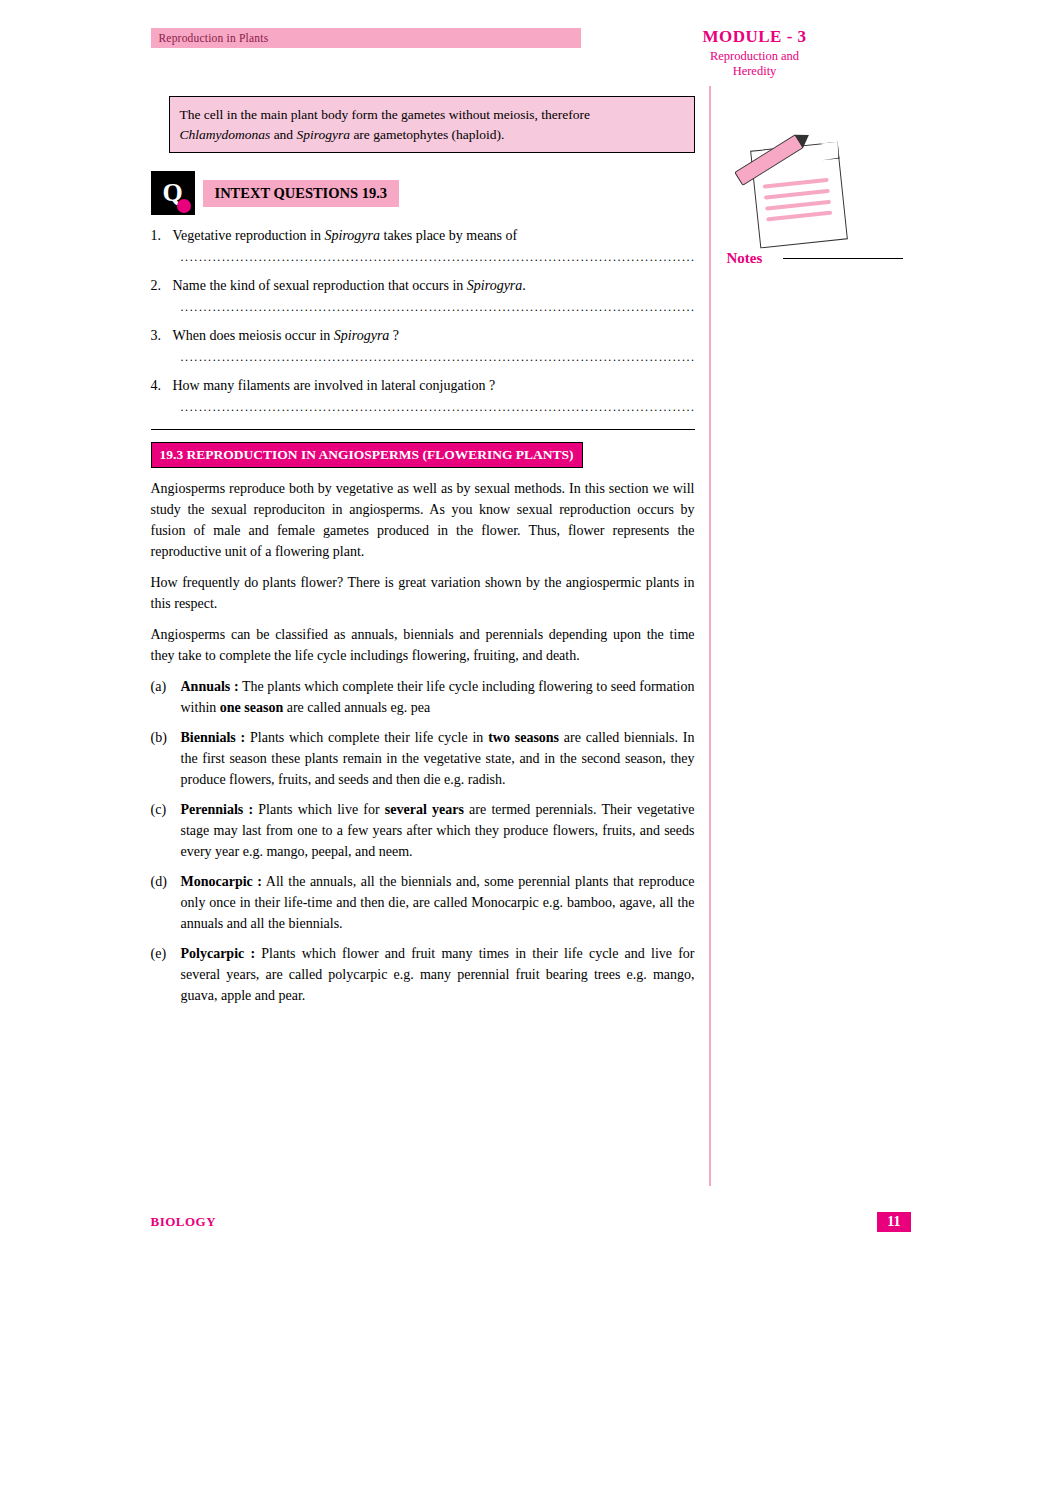Reproduction in Plants
MODULE - 3
Reproduction and
Heredity
The cell in the main plant body form the gametes without meiosis, therefore Chlamydomonas and Spirogyra are gametophytes (haploid).
Q
INTEXT QUESTIONS 19.3
1. Vegetative reproduction in Spirogyra takes place by means of
..........................................................................................................................
2. Name the kind of sexual reproduction that occurs in Spirogyra.
..........................................................................................................................
3. When does meiosis occur in Spirogyra ?
..........................................................................................................................
4. How many filaments are involved in lateral conjugation ?
..........................................................................................................................
19.3 REPRODUCTION IN ANGIOSPERMS (FLOWERING PLANTS)
Angiosperms reproduce both by vegetative as well as by sexual methods. In this section we will study the sexual reproduciton in angiosperms. As you know sexual reproduction occurs by fusion of male and female gametes produced in the flower. Thus, flower represents the reproductive unit of a flowering plant.
How frequently do plants flower? There is great variation shown by the angiospermic plants in this respect.
Angiosperms can be classified as annuals, biennials and perennials depending upon the time they take to complete the life cycle includings flowering, fruiting, and death.
(a) Annuals : The plants which complete their life cycle including flowering to seed formation within one season are called annuals eg. pea
(b) Biennials : Plants which complete their life cycle in two seasons are called biennials. In the first season these plants remain in the vegetative state, and in the second season, they produce flowers, fruits, and seeds and then die e.g. radish.
(c) Perennials : Plants which live for several years are termed perennials. Their vegetative stage may last from one to a few years after which they produce flowers, fruits, and seeds every year e.g. mango, peepal, and neem.
(d) Monocarpic : All the annuals, all the biennials and, some perennial plants that reproduce only once in their life-time and then die, are called Monocarpic e.g. bamboo, agave, all the annuals and all the biennials.
(e) Polycarpic : Plants which flower and fruit many times in their life cycle and live for several years, are called polycarpic e.g. many perennial fruit bearing trees e.g. mango, guava, apple and pear.
Notes
BIOLOGY
11